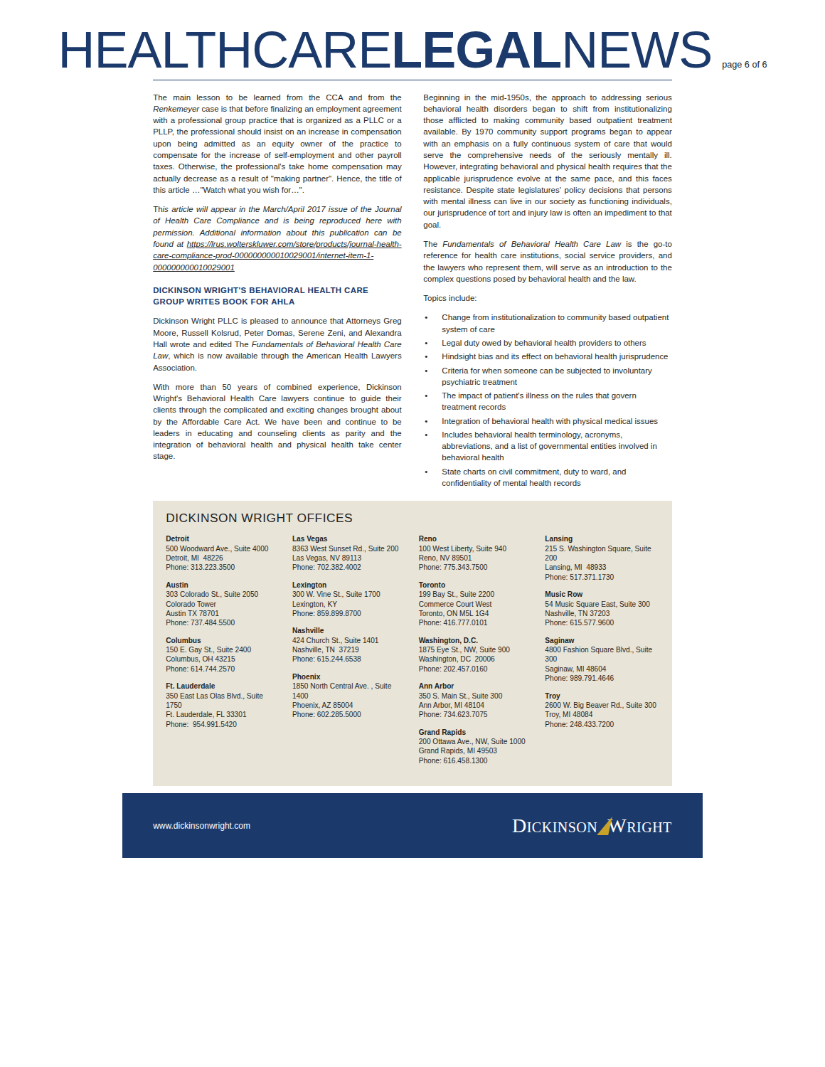HEALTHCARELEGALNEWS
page 6 of 6
The main lesson to be learned from the CCA and from the Renkemeyer case is that before finalizing an employment agreement with a professional group practice that is organized as a PLLC or a PLLP, the professional should insist on an increase in compensation upon being admitted as an equity owner of the practice to compensate for the increase of self-employment and other payroll taxes. Otherwise, the professional's take home compensation may actually decrease as a result of "making partner". Hence, the title of this article …"Watch what you wish for…".
This article will appear in the March/April 2017 issue of the Journal of Health Care Compliance and is being reproduced here with permission. Additional information about this publication can be found at https://lrus.wolterskluwer.com/store/products/journal-health-care-compliance-prod-000000000010029001/internet-item-1-000000000010029001
Dickinson Wright's Behavioral Health Care Group Writes Book for AHLA
Dickinson Wright PLLC is pleased to announce that Attorneys Greg Moore, Russell Kolsrud, Peter Domas, Serene Zeni, and Alexandra Hall wrote and edited The Fundamentals of Behavioral Health Care Law, which is now available through the American Health Lawyers Association.
With more than 50 years of combined experience, Dickinson Wright's Behavioral Health Care lawyers continue to guide their clients through the complicated and exciting changes brought about by the Affordable Care Act. We have been and continue to be leaders in educating and counseling clients as parity and the integration of behavioral health and physical health take center stage.
Beginning in the mid-1950s, the approach to addressing serious behavioral health disorders began to shift from institutionalizing those afflicted to making community based outpatient treatment available. By 1970 community support programs began to appear with an emphasis on a fully continuous system of care that would serve the comprehensive needs of the seriously mentally ill. However, integrating behavioral and physical health requires that the applicable jurisprudence evolve at the same pace, and this faces resistance. Despite state legislatures' policy decisions that persons with mental illness can live in our society as functioning individuals, our jurisprudence of tort and injury law is often an impediment to that goal.
The Fundamentals of Behavioral Health Care Law is the go-to reference for health care institutions, social service providers, and the lawyers who represent them, will serve as an introduction to the complex questions posed by behavioral health and the law.
Topics include:
Change from institutionalization to community based outpatient system of care
Legal duty owed by behavioral health providers to others
Hindsight bias and its effect on behavioral health jurisprudence
Criteria for when someone can be subjected to involuntary psychiatric treatment
The impact of patient's illness on the rules that govern treatment records
Integration of behavioral health with physical medical issues
Includes behavioral health terminology, acronyms, abbreviations, and a list of governmental entities involved in behavioral health
State charts on civil commitment, duty to ward, and confidentiality of mental health records
DICKINSON WRIGHT OFFICES
Detroit
500 Woodward Ave., Suite 4000
Detroit, MI 48226
Phone: 313.223.3500
Austin
303 Colorado St., Suite 2050
Colorado Tower
Austin TX 78701
Phone: 737.484.5500
Columbus
150 E. Gay St., Suite 2400
Columbus, OH 43215
Phone: 614.744.2570
Ft. Lauderdale
350 East Las Olas Blvd., Suite 1750
Ft. Lauderdale, FL 33301
Phone: 954.991.5420
Las Vegas
8363 West Sunset Rd., Suite 200
Las Vegas, NV 89113
Phone: 702.382.4002
Lexington
300 W. Vine St., Suite 1700
Lexington, KY
Phone: 859.899.8700
Nashville
424 Church St., Suite 1401
Nashville, TN 37219
Phone: 615.244.6538
Phoenix
1850 North Central Ave. , Suite 1400
Phoenix, AZ 85004
Phone: 602.285.5000
Reno
100 West Liberty, Suite 940
Reno, NV 89501
Phone: 775.343.7500
Toronto
199 Bay St., Suite 2200
Commerce Court West
Toronto, ON M5L 1G4
Phone: 416.777.0101
Washington, D.C.
1875 Eye St., NW, Suite 900
Washington, DC 20006
Phone: 202.457.0160
Ann Arbor
350 S. Main St., Suite 300
Ann Arbor, MI 48104
Phone: 734.623.7075
Grand Rapids
200 Ottawa Ave., NW, Suite 1000
Grand Rapids, MI 49503
Phone: 616.458.1300
Lansing
215 S. Washington Square, Suite 200
Lansing, MI 48933
Phone: 517.371.1730
Music Row
54 Music Square East, Suite 300
Nashville, TN 37203
Phone: 615.577.9600
Saginaw
4800 Fashion Square Blvd., Suite 300
Saginaw, MI 48604
Phone: 989.791.4646
Troy
2600 W. Big Beaver Rd., Suite 300
Troy, MI 48084
Phone: 248.433.7200
www.dickinsonwright.com
DICKINSON WRIGHT